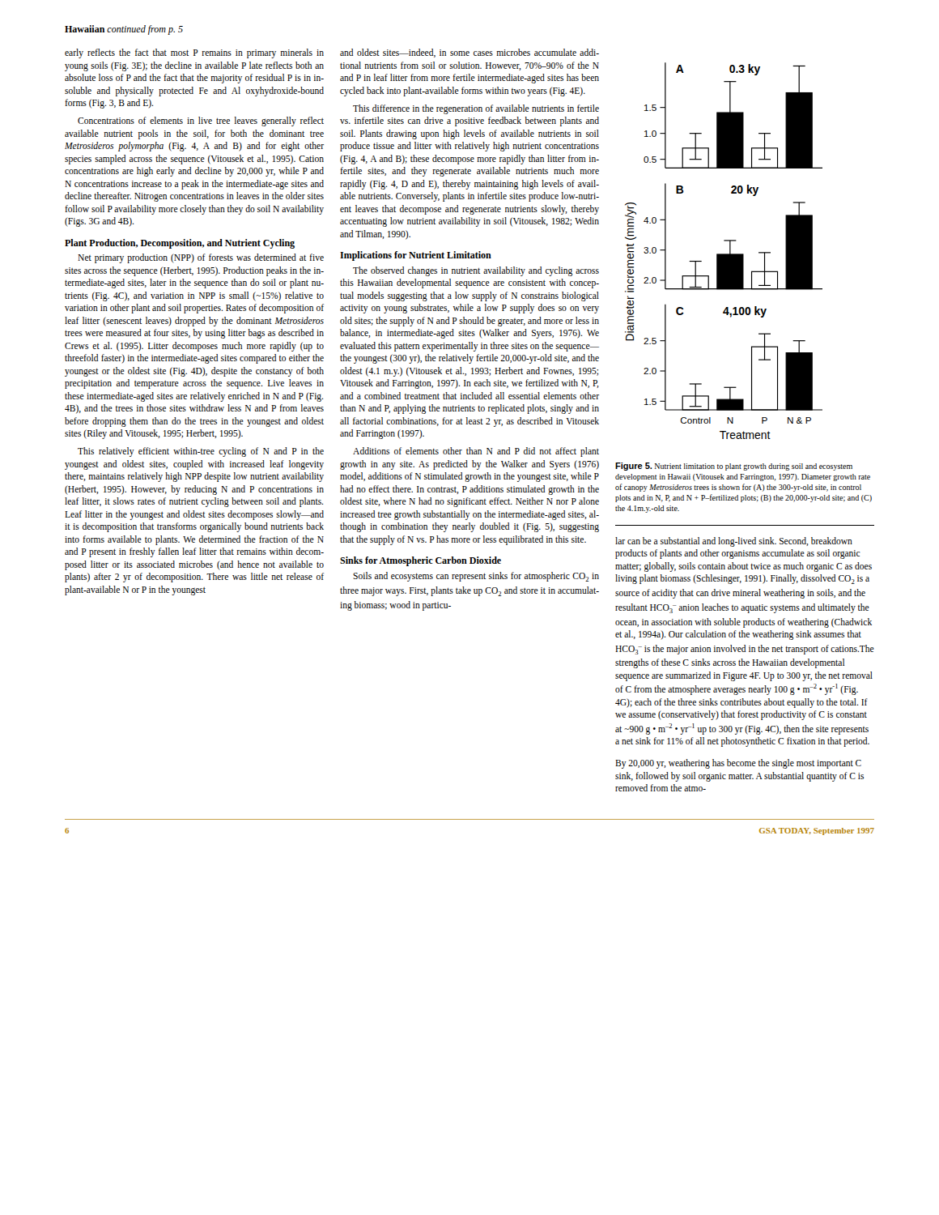Hawaiian continued from p. 5
early reflects the fact that most P remains in primary minerals in young soils (Fig. 3E); the decline in available P late reflects both an absolute loss of P and the fact that the majority of residual P is in insoluble and physically protected Fe and Al oxyhydroxide-bound forms (Fig. 3, B and E).
Concentrations of elements in live tree leaves generally reflect available nutrient pools in the soil, for both the dominant tree Metrosideros polymorpha (Fig. 4, A and B) and for eight other species sampled across the sequence (Vitousek et al., 1995). Cation concentrations are high early and decline by 20,000 yr, while P and N concentrations increase to a peak in the intermediate-age sites and decline thereafter. Nitrogen concentrations in leaves in the older sites follow soil P availability more closely than they do soil N availability (Figs. 3G and 4B).
Plant Production, Decomposition, and Nutrient Cycling
Net primary production (NPP) of forests was determined at five sites across the sequence (Herbert, 1995). Production peaks in the intermediate-aged sites, later in the sequence than do soil or plant nutrients (Fig. 4C), and variation in NPP is small (~15%) relative to variation in other plant and soil properties. Rates of decomposition of leaf litter (senescent leaves) dropped by the dominant Metrosideros trees were measured at four sites, by using litter bags as described in Crews et al. (1995). Litter decomposes much more rapidly (up to threefold faster) in the intermediate-aged sites compared to either the youngest or the oldest site (Fig. 4D), despite the constancy of both precipitation and temperature across the sequence. Live leaves in these intermediate-aged sites are relatively enriched in N and P (Fig. 4B), and the trees in those sites withdraw less N and P from leaves before dropping them than do the trees in the youngest and oldest sites (Riley and Vitousek, 1995; Herbert, 1995).
This relatively efficient within-tree cycling of N and P in the youngest and oldest sites, coupled with increased leaf longevity there, maintains relatively high NPP despite low nutrient availability (Herbert, 1995). However, by reducing N and P concentrations in leaf litter, it slows rates of nutrient cycling between soil and plants. Leaf litter in the youngest and oldest sites decomposes slowly—and it is decomposition that transforms organically bound nutrients back into forms available to plants. We determined the fraction of the N and P present in freshly fallen leaf litter that remains within decomposed litter or its associated microbes (and hence not available to plants) after 2 yr of decomposition. There was little net release of plant-available N or P in the youngest
and oldest sites—indeed, in some cases microbes accumulate additional nutrients from soil or solution. However, 70%–90% of the N and P in leaf litter from more fertile intermediate-aged sites has been cycled back into plant-available forms within two years (Fig. 4E).
This difference in the regeneration of available nutrients in fertile vs. infertile sites can drive a positive feedback between plants and soil. Plants drawing upon high levels of available nutrients in soil produce tissue and litter with relatively high nutrient concentrations (Fig. 4, A and B); these decompose more rapidly than litter from infertile sites, and they regenerate available nutrients much more rapidly (Fig. 4, D and E), thereby maintaining high levels of available nutrients. Conversely, plants in infertile sites produce low-nutrient leaves that decompose and regenerate nutrients slowly, thereby accentuating low nutrient availability in soil (Vitousek, 1982; Wedin and Tilman, 1990).
Implications for Nutrient Limitation
The observed changes in nutrient availability and cycling across this Hawaiian developmental sequence are consistent with conceptual models suggesting that a low supply of N constrains biological activity on young substrates, while a low P supply does so on very old sites; the supply of N and P should be greater, and more or less in balance, in intermediate-aged sites (Walker and Syers, 1976). We evaluated this pattern experimentally in three sites on the sequence—the youngest (300 yr), the relatively fertile 20,000-yr-old site, and the oldest (4.1 m.y.) (Vitousek et al., 1993; Herbert and Fownes, 1995; Vitousek and Farrington, 1997). In each site, we fertilized with N, P, and a combined treatment that included all essential elements other than N and P, applying the nutrients to replicated plots, singly and in all factorial combinations, for at least 2 yr, as described in Vitousek and Farrington (1997).
Additions of elements other than N and P did not affect plant growth in any site. As predicted by the Walker and Syers (1976) model, additions of N stimulated growth in the youngest site, while P had no effect there. In contrast, P additions stimulated growth in the oldest site, where N had no significant effect. Neither N nor P alone increased tree growth substantially on the intermediate-aged sites, although in combination they nearly doubled it (Fig. 5), suggesting that the supply of N vs. P has more or less equilibrated in this site.
Sinks for Atmospheric Carbon Dioxide
Soils and ecosystems can represent sinks for atmospheric CO2 in three major ways. First, plants take up CO2 and store it in accumulating biomass; wood in particu-
0.5 1.0 1.5 A 0.3 ky 2.0 3.0 4.0 B 20 ky 1.5 2.0 2.5 C 4,100 ky Control N P N & P Treatment Diameter increment (mm/yr)
Figure 5. Nutrient limitation to plant growth during soil and ecosystem development in Hawaii (Vitousek and Farrington, 1997). Diameter growth rate of canopy Metrosideros trees is shown for (A) the 300-yr-old site, in control plots and in N, P, and N + P–fertilized plots; (B) the 20,000-yr-old site; and (C) the 4.1m.y.-old site.
lar can be a substantial and long-lived sink. Second, breakdown products of plants and other organisms accumulate as soil organic matter; globally, soils contain about twice as much organic C as does living plant biomass (Schlesinger, 1991). Finally, dissolved CO2 is a source of acidity that can drive mineral weathering in soils, and the resultant HCO3– anion leaches to aquatic systems and ultimately the ocean, in association with soluble products of weathering (Chadwick et al., 1994a). Our calculation of the weathering sink assumes that HCO3– is the major anion involved in the net transport of cations.The strengths of these C sinks across the Hawaiian developmental sequence are summarized in Figure 4F. Up to 300 yr, the net removal of C from the atmosphere averages nearly 100 g • m–2 • yr-1 (Fig. 4G); each of the three sinks contributes about equally to the total. If we assume (conservatively) that forest productivity of C is constant at ~900 g • m–2 • yr–1 up to 300 yr (Fig. 4C), then the site represents a net sink for 11% of all net photosynthetic C fixation in that period.
By 20,000 yr, weathering has become the single most important C sink, followed by soil organic matter. A substantial quantity of C is removed from the atmo-
6 GSA TODAY, September 1997